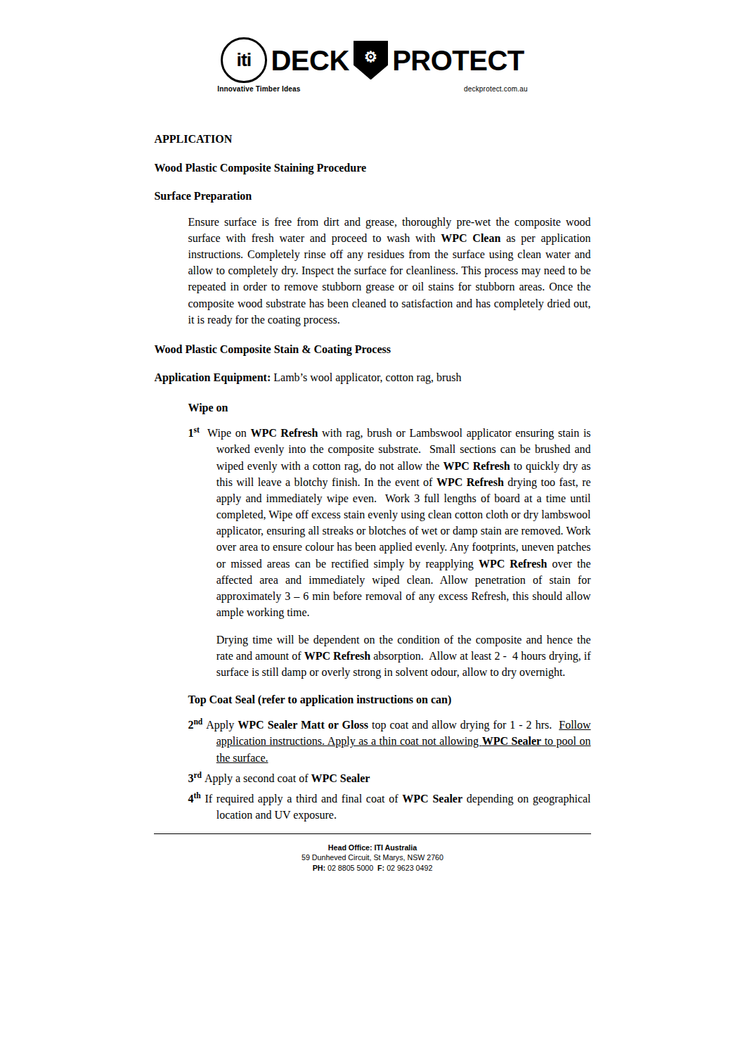iti DECK ⚙ PROTECT
Innovative Timber Ideas deckprotect.com.au
APPLICATION
Wood Plastic Composite Staining Procedure
Surface Preparation
Ensure surface is free from dirt and grease, thoroughly pre-wet the composite wood surface with fresh water and proceed to wash with WPC Clean as per application instructions. Completely rinse off any residues from the surface using clean water and allow to completely dry. Inspect the surface for cleanliness. This process may need to be repeated in order to remove stubborn grease or oil stains for stubborn areas. Once the composite wood substrate has been cleaned to satisfaction and has completely dried out, it is ready for the coating process.
Wood Plastic Composite Stain & Coating Process
Application Equipment: Lamb’s wool applicator, cotton rag, brush
Wipe on
1st Wipe on WPC Refresh with rag, brush or Lambswool applicator ensuring stain is worked evenly into the composite substrate. Small sections can be brushed and wiped evenly with a cotton rag, do not allow the WPC Refresh to quickly dry as this will leave a blotchy finish. In the event of WPC Refresh drying too fast, re apply and immediately wipe even. Work 3 full lengths of board at a time until completed, Wipe off excess stain evenly using clean cotton cloth or dry lambswool applicator, ensuring all streaks or blotches of wet or damp stain are removed. Work over area to ensure colour has been applied evenly. Any footprints, uneven patches or missed areas can be rectified simply by reapplying WPC Refresh over the affected area and immediately wiped clean. Allow penetration of stain for approximately 3 – 6 min before removal of any excess Refresh, this should allow ample working time.
Drying time will be dependent on the condition of the composite and hence the rate and amount of WPC Refresh absorption. Allow at least 2 - 4 hours drying, if surface is still damp or overly strong in solvent odour, allow to dry overnight.
Top Coat Seal (refer to application instructions on can)
2nd Apply WPC Sealer Matt or Gloss top coat and allow drying for 1 - 2 hrs. Follow application instructions. Apply as a thin coat not allowing WPC Sealer to pool on the surface.
3rd Apply a second coat of WPC Sealer
4th If required apply a third and final coat of WPC Sealer depending on geographical location and UV exposure.
Head Office: ITI Australia
59 Dunheved Circuit, St Marys, NSW 2760
PH: 02 8805 5000 F: 02 9623 0492